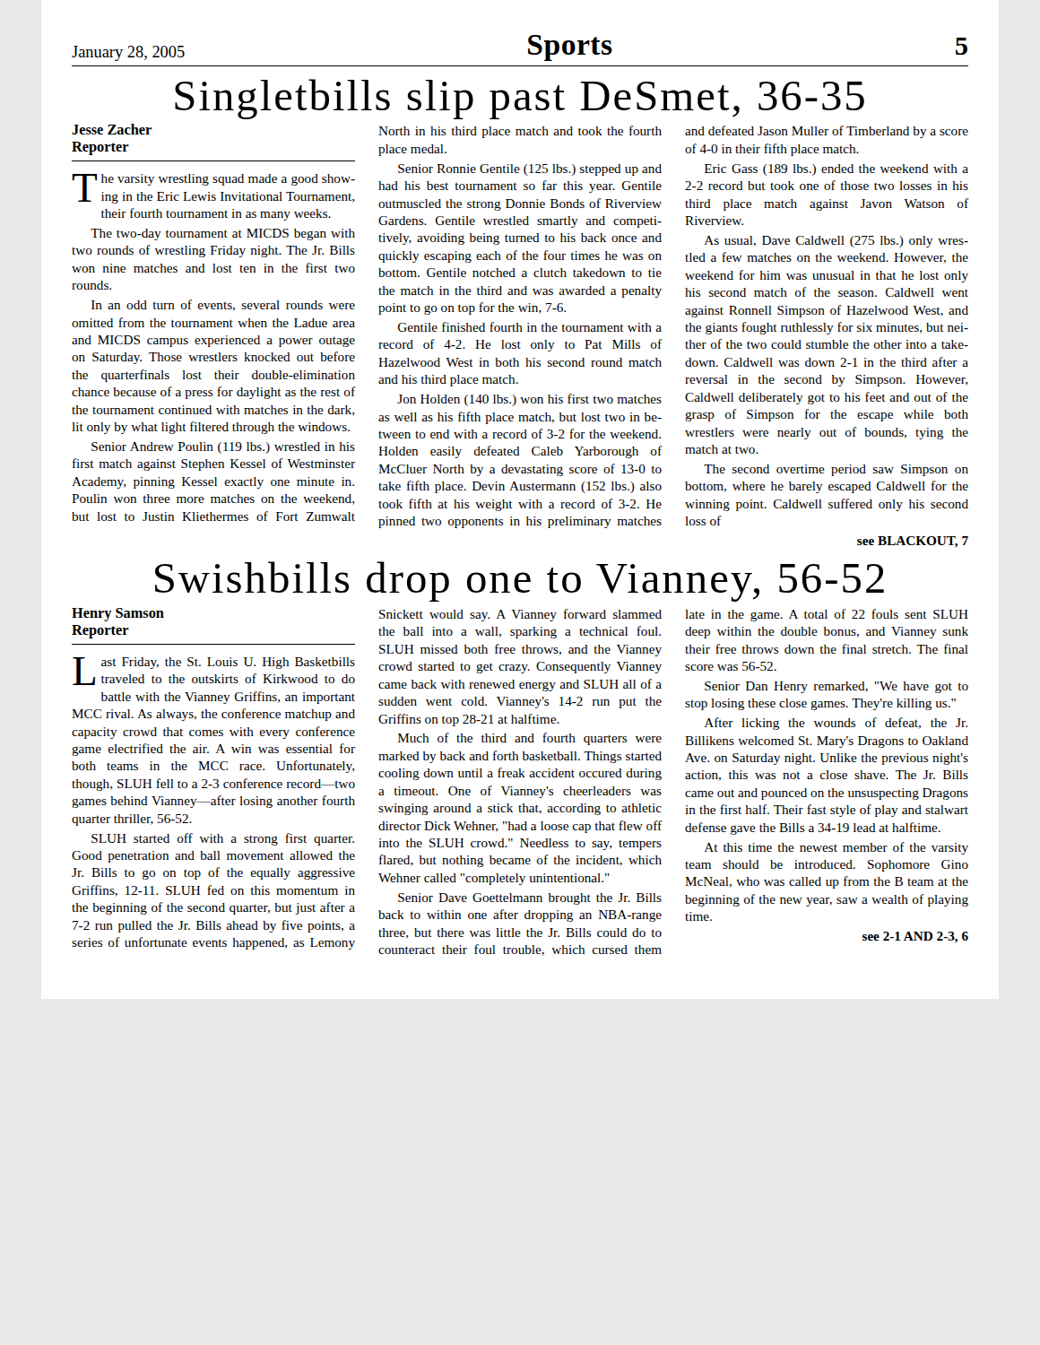January 28, 2005
Sports
5
Singletbills slip past DeSmet, 36-35
Jesse Zacher
Reporter
The varsity wrestling squad made a good showing in the Eric Lewis Invitational Tournament, their fourth tournament in as many weeks.
The two-day tournament at MICDS began with two rounds of wrestling Friday night. The Jr. Bills won nine matches and lost ten in the first two rounds.
In an odd turn of events, several rounds were omitted from the tournament when the Ladue area and MICDS campus experienced a power outage on Saturday. Those wrestlers knocked out before the quarterfinals lost their double-elimination chance because of a press for daylight as the rest of the tournament continued with matches in the dark, lit only by what light filtered through the windows.
Senior Andrew Poulin (119 lbs.) wrestled in his first match against Stephen Kessel of Westminster Academy, pinning Kessel exactly one minute in. Poulin won three more matches on the weekend, but lost to Justin Kliethermes of Fort Zumwalt North in his third place match and took the fourth place medal.
Senior Ronnie Gentile (125 lbs.) stepped up and had his best tournament so far this year. Gentile outmuscled the strong Donnie Bonds of Riverview Gardens. Gentile wrestled smartly and competitively, avoiding being turned to his back once and quickly escaping each of the four times he was on bottom. Gentile notched a clutch takedown to tie the match in the third and was awarded a penalty point to go on top for the win, 7-6.
Gentile finished fourth in the tournament with a record of 4-2. He lost only to Pat Mills of Hazelwood West in both his second round match and his third place match.
Jon Holden (140 lbs.) won his first two matches as well as his fifth place match, but lost two in between to end with a record of 3-2 for the weekend. Holden easily defeated Caleb Yarborough of McCluer North by a devastating score of 13-0 to take fifth place. Devin Austermann (152 lbs.) also took fifth at his weight with a record of 3-2. He pinned two opponents in his preliminary matches and defeated Jason Muller of Timberland by a score of 4-0 in their fifth place match.
Eric Gass (189 lbs.) ended the weekend with a 2-2 record but took one of those two losses in his third place match against Javon Watson of Riverview.
As usual, Dave Caldwell (275 lbs.) only wrestled a few matches on the weekend. However, the weekend for him was unusual in that he lost only his second match of the season. Caldwell went against Ronnell Simpson of Hazelwood West, and the giants fought ruthlessly for six minutes, but neither of the two could stumble the other into a takedown. Caldwell was down 2-1 in the third after a reversal in the second by Simpson. However, Caldwell deliberately got to his feet and out of the grasp of Simpson for the escape while both wrestlers were nearly out of bounds, tying the match at two.
The second overtime period saw Simpson on bottom, where he barely escaped Caldwell for the winning point. Caldwell suffered only his second loss of
see BLACKOUT, 7
Swishbills drop one to Vianney, 56-52
Henry Samson
Reporter
Last Friday, the St. Louis U. High Basketbills traveled to the outskirts of Kirkwood to do battle with the Vianney Griffins, an important MCC rival. As always, the conference matchup and capacity crowd that comes with every conference game electrified the air. A win was essential for both teams in the MCC race. Unfortunately, though, SLUH fell to a 2-3 conference record—two games behind Vianney—after losing another fourth quarter thriller, 56-52.
SLUH started off with a strong first quarter. Good penetration and ball movement allowed the Jr. Bills to go on top of the equally aggressive Griffins, 12-11. SLUH fed on this momentum in the beginning of the second quarter, but just after a 7-2 run pulled the Jr. Bills ahead by five points, a series of unfortunate events happened, as Lemony Snickett would say. A Vianney forward slammed the ball into a wall, sparking a technical foul. SLUH missed both free throws, and the Vianney crowd started to get crazy. Consequently Vianney came back with renewed energy and SLUH all of a sudden went cold. Vianney's 14-2 run put the Griffins on top 28-21 at halftime.
Much of the third and fourth quarters were marked by back and forth basketball. Things started cooling down until a freak accident occured during a timeout. One of Vianney's cheerleaders was swinging around a stick that, according to athletic director Dick Wehner, "had a loose cap that flew off into the SLUH crowd." Needless to say, tempers flared, but nothing became of the incident, which Wehner called "completely unintentional."
Senior Dave Goettelmann brought the Jr. Bills back to within one after dropping an NBA-range three, but there was little the Jr. Bills could do to counteract their foul trouble, which cursed them late in the game. A total of 22 fouls sent SLUH deep within the double bonus, and Vianney sunk their free throws down the final stretch. The final score was 56-52.
Senior Dan Henry remarked, "We have got to stop losing these close games. They're killing us."
After licking the wounds of defeat, the Jr. Billikens welcomed St. Mary's Dragons to Oakland Ave. on Saturday night. Unlike the previous night's action, this was not a close shave. The Jr. Bills came out and pounced on the unsuspecting Dragons in the first half. Their fast style of play and stalwart defense gave the Bills a 34-19 lead at halftime.
At this time the newest member of the varsity team should be introduced. Sophomore Gino McNeal, who was called up from the B team at the beginning of the new year, saw a wealth of playing time.
see 2-1 AND 2-3, 6